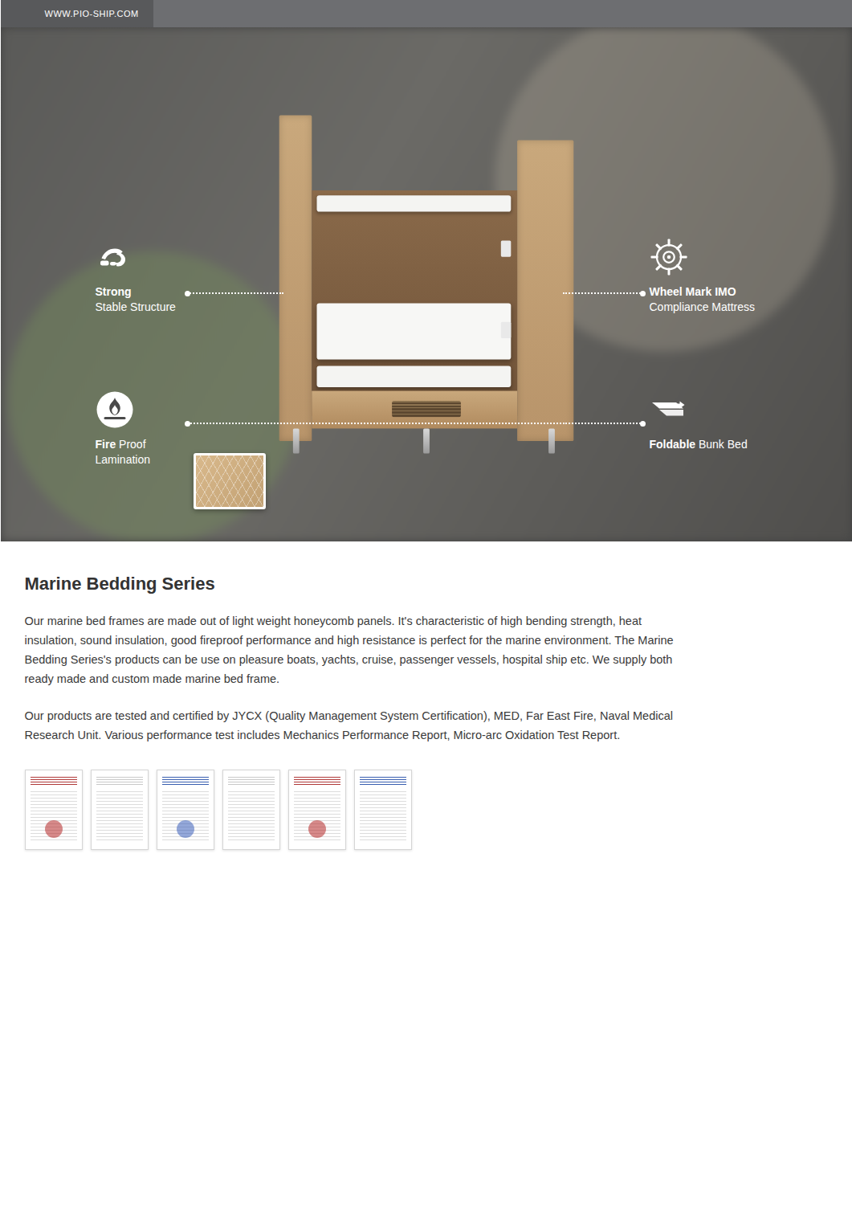WWW.PIO-SHIP.COM
Strong
Stable Structure
Fire Proof
Lamination
Light Weight
Aluminium Honeycomb
System
Wheel Mark IMO
Compliance Mattress
Foldable Bunk Bed
Extra Storage
Optional Drawers
Ventilated Base
Compliant to M.L.C.
(Maritime Labour Convention)
Marine Bedding Series
Our marine bed frames are made out of light weight honeycomb panels. It's characteristic of high bending strength, heat insulation, sound insulation, good fireproof performance and high resistance is perfect for the marine environment. The Marine Bedding Series's products can be use on pleasure boats, yachts, cruise, passenger vessels, hospital ship etc. We supply both ready made and custom made marine bed frame.
Our products are tested and certified by JYCX (Quality Management System Certification), MED, Far East Fire, Naval Medical Research Unit. Various performance test includes Mechanics Performance Report, Micro-arc Oxidation Test Report.